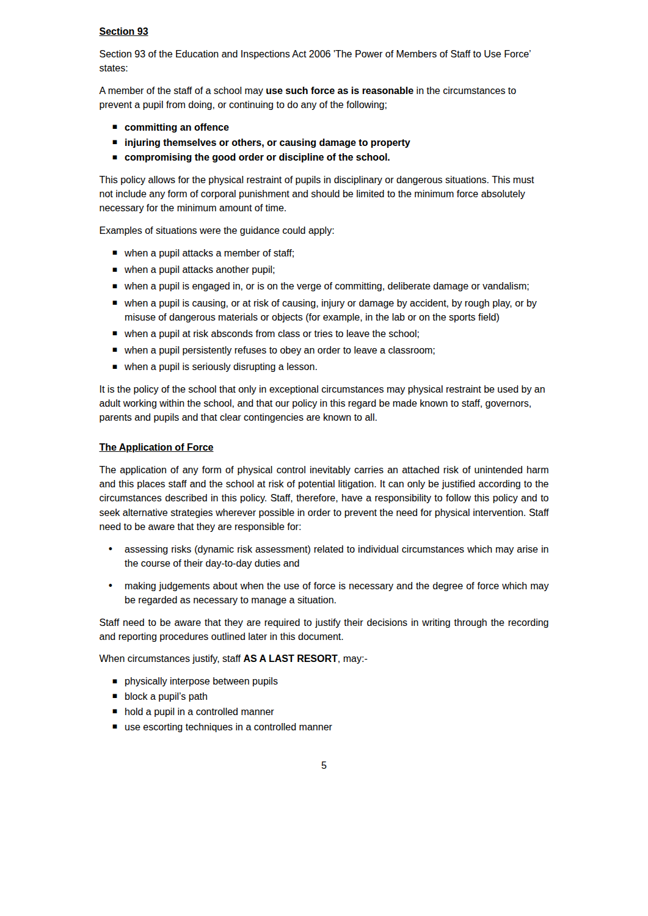Section 93
Section 93 of the Education and Inspections Act 2006 'The Power of Members of Staff to Use Force’ states:
A member of the staff of a school may use such force as is reasonable in the circumstances to prevent a pupil from doing, or continuing to do any of the following;
committing an offence
injuring themselves or others, or causing damage to property
compromising the good order or discipline of the school.
This policy allows for the physical restraint of pupils in disciplinary or dangerous situations. This must not include any form of corporal punishment and should be limited to the minimum force absolutely necessary for the minimum amount of time.
Examples of situations were the guidance could apply:
when a pupil attacks a member of staff;
when a pupil attacks another pupil;
when a pupil is engaged in, or is on the verge of committing, deliberate damage or vandalism;
when a pupil is causing, or at risk of causing, injury or damage by accident, by rough play, or by misuse of dangerous materials or objects (for example, in the lab or on the sports field)
when a pupil at risk absconds from class or tries to leave the school;
when a pupil persistently refuses to obey an order to leave a classroom;
when a pupil is seriously disrupting a lesson.
It is the policy of the school that only in exceptional circumstances may physical restraint be used by an adult working within the school, and that our policy in this regard be made known to staff, governors, parents and pupils and that clear contingencies are known to all.
The Application of Force
The application of any form of physical control inevitably carries an attached risk of unintended harm and this places staff and the school at risk of potential litigation. It can only be justified according to the circumstances described in this policy. Staff, therefore, have a responsibility to follow this policy and to seek alternative strategies wherever possible in order to prevent the need for physical intervention. Staff need to be aware that they are responsible for:
assessing risks (dynamic risk assessment) related to individual circumstances which may arise in the course of their day-to-day duties and
making judgements about when the use of force is necessary and the degree of force which may be regarded as necessary to manage a situation.
Staff need to be aware that they are required to justify their decisions in writing through the recording and reporting procedures outlined later in this document.
When circumstances justify, staff AS A LAST RESORT, may:-
physically interpose between pupils
block a pupil’s path
hold a pupil in a controlled manner
use escorting techniques in a controlled manner
5